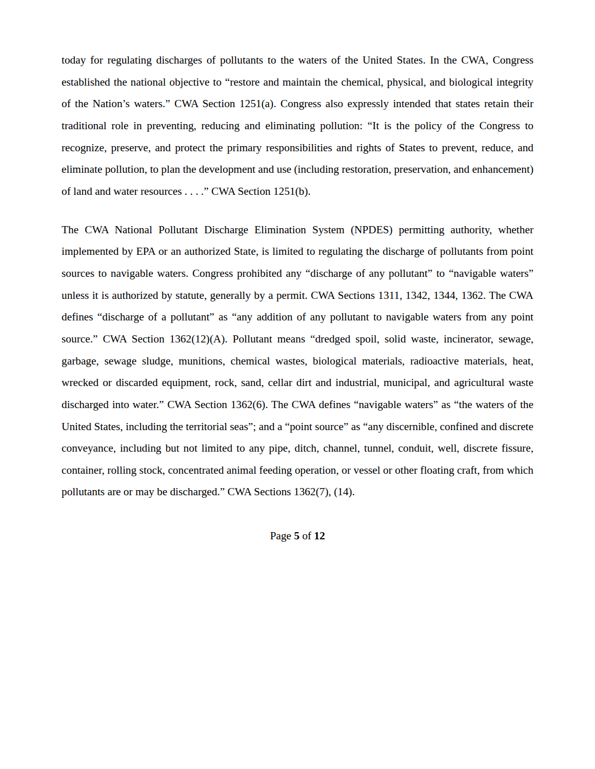today for regulating discharges of pollutants to the waters of the United States. In the CWA, Congress established the national objective to “restore and maintain the chemical, physical, and biological integrity of the Nation’s waters.” CWA Section 1251(a). Congress also expressly intended that states retain their traditional role in preventing, reducing and eliminating pollution: “It is the policy of the Congress to recognize, preserve, and protect the primary responsibilities and rights of States to prevent, reduce, and eliminate pollution, to plan the development and use (including restoration, preservation, and enhancement) of land and water resources . . . .” CWA Section 1251(b).
The CWA National Pollutant Discharge Elimination System (NPDES) permitting authority, whether implemented by EPA or an authorized State, is limited to regulating the discharge of pollutants from point sources to navigable waters. Congress prohibited any “discharge of any pollutant” to “navigable waters” unless it is authorized by statute, generally by a permit. CWA Sections 1311, 1342, 1344, 1362. The CWA defines “discharge of a pollutant” as “any addition of any pollutant to navigable waters from any point source.” CWA Section 1362(12)(A). Pollutant means “dredged spoil, solid waste, incinerator, sewage, garbage, sewage sludge, munitions, chemical wastes, biological materials, radioactive materials, heat, wrecked or discarded equipment, rock, sand, cellar dirt and industrial, municipal, and agricultural waste discharged into water.” CWA Section 1362(6). The CWA defines “navigable waters” as “the waters of the United States, including the territorial seas”; and a “point source” as “any discernible, confined and discrete conveyance, including but not limited to any pipe, ditch, channel, tunnel, conduit, well, discrete fissure, container, rolling stock, concentrated animal feeding operation, or vessel or other floating craft, from which pollutants are or may be discharged.” CWA Sections 1362(7), (14).
Page 5 of 12